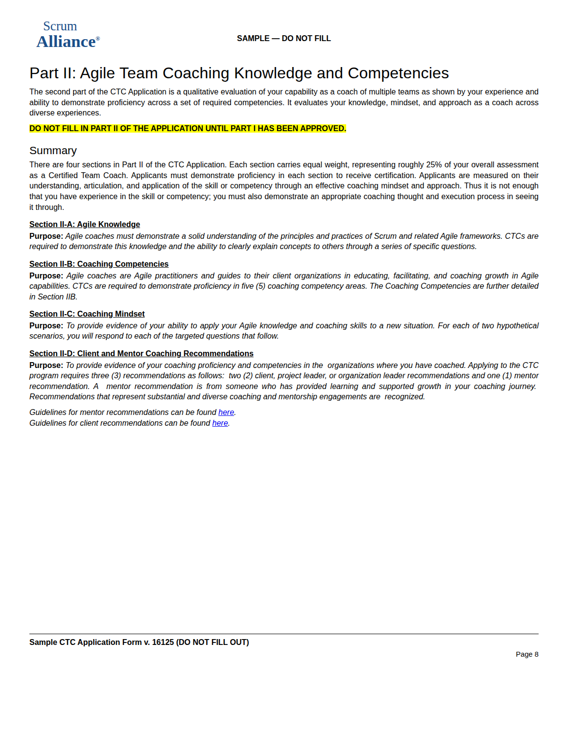Scrum Alliance®
SAMPLE — DO NOT FILL
Part II: Agile Team Coaching Knowledge and Competencies
The second part of the CTC Application is a qualitative evaluation of your capability as a coach of multiple teams as shown by your experience and ability to demonstrate proficiency across a set of required competencies. It evaluates your knowledge, mindset, and approach as a coach across diverse experiences.
DO NOT FILL IN PART II OF THE APPLICATION UNTIL PART I HAS BEEN APPROVED.
Summary
There are four sections in Part II of the CTC Application. Each section carries equal weight, representing roughly 25% of your overall assessment as a Certified Team Coach. Applicants must demonstrate proficiency in each section to receive certification. Applicants are measured on their understanding, articulation, and application of the skill or competency through an effective coaching mindset and approach. Thus it is not enough that you have experience in the skill or competency; you must also demonstrate an appropriate coaching thought and execution process in seeing it through.
Section II-A: Agile Knowledge
Purpose: Agile coaches must demonstrate a solid understanding of the principles and practices of Scrum and related Agile frameworks. CTCs are required to demonstrate this knowledge and the ability to clearly explain concepts to others through a series of specific questions.
Section II-B: Coaching Competencies
Purpose: Agile coaches are Agile practitioners and guides to their client organizations in educating, facilitating, and coaching growth in Agile capabilities. CTCs are required to demonstrate proficiency in five (5) coaching competency areas. The Coaching Competencies are further detailed in Section IIB.
Section II-C: Coaching Mindset
Purpose: To provide evidence of your ability to apply your Agile knowledge and coaching skills to a new situation. For each of two hypothetical scenarios, you will respond to each of the targeted questions that follow.
Section II-D: Client and Mentor Coaching Recommendations
Purpose: To provide evidence of your coaching proficiency and competencies in the organizations where you have coached. Applying to the CTC program requires three (3) recommendations as follows: two (2) client, project leader, or organization leader recommendations and one (1) mentor recommendation. A mentor recommendation is from someone who has provided learning and supported growth in your coaching journey. Recommendations that represent substantial and diverse coaching and mentorship engagements are recognized.
Guidelines for mentor recommendations can be found here.
Guidelines for client recommendations can be found here.
Sample CTC Application Form v. 16125 (DO NOT FILL OUT)
Page 8